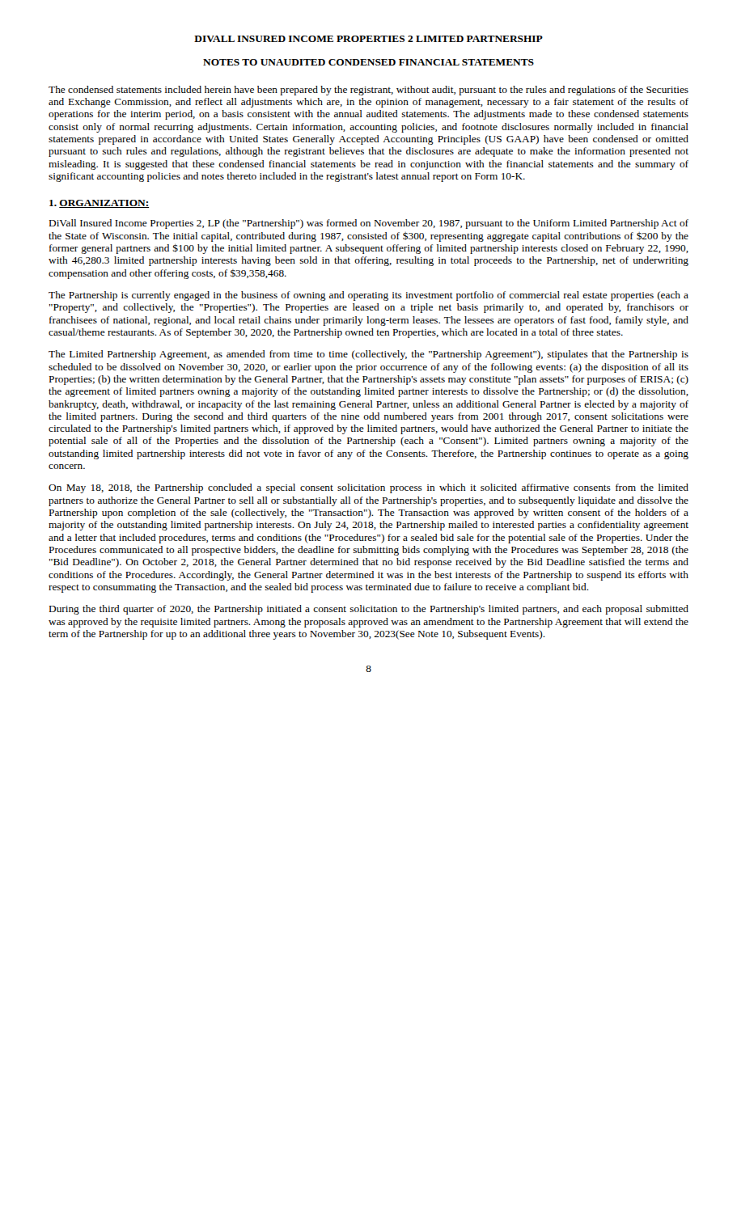DiVall Insured Income Properties 2 Limited Partnership
Notes to Unaudited Condensed Financial Statements
The condensed statements included herein have been prepared by the registrant, without audit, pursuant to the rules and regulations of the Securities and Exchange Commission, and reflect all adjustments which are, in the opinion of management, necessary to a fair statement of the results of operations for the interim period, on a basis consistent with the annual audited statements. The adjustments made to these condensed statements consist only of normal recurring adjustments. Certain information, accounting policies, and footnote disclosures normally included in financial statements prepared in accordance with United States Generally Accepted Accounting Principles (US GAAP) have been condensed or omitted pursuant to such rules and regulations, although the registrant believes that the disclosures are adequate to make the information presented not misleading. It is suggested that these condensed financial statements be read in conjunction with the financial statements and the summary of significant accounting policies and notes thereto included in the registrant's latest annual report on Form 10-K.
1. ORGANIZATION:
DiVall Insured Income Properties 2, LP (the "Partnership") was formed on November 20, 1987, pursuant to the Uniform Limited Partnership Act of the State of Wisconsin. The initial capital, contributed during 1987, consisted of $300, representing aggregate capital contributions of $200 by the former general partners and $100 by the initial limited partner. A subsequent offering of limited partnership interests closed on February 22, 1990, with 46,280.3 limited partnership interests having been sold in that offering, resulting in total proceeds to the Partnership, net of underwriting compensation and other offering costs, of $39,358,468.
The Partnership is currently engaged in the business of owning and operating its investment portfolio of commercial real estate properties (each a "Property", and collectively, the "Properties"). The Properties are leased on a triple net basis primarily to, and operated by, franchisors or franchisees of national, regional, and local retail chains under primarily long-term leases. The lessees are operators of fast food, family style, and casual/theme restaurants. As of September 30, 2020, the Partnership owned ten Properties, which are located in a total of three states.
The Limited Partnership Agreement, as amended from time to time (collectively, the "Partnership Agreement"), stipulates that the Partnership is scheduled to be dissolved on November 30, 2020, or earlier upon the prior occurrence of any of the following events: (a) the disposition of all its Properties; (b) the written determination by the General Partner, that the Partnership's assets may constitute "plan assets" for purposes of ERISA; (c) the agreement of limited partners owning a majority of the outstanding limited partner interests to dissolve the Partnership; or (d) the dissolution, bankruptcy, death, withdrawal, or incapacity of the last remaining General Partner, unless an additional General Partner is elected by a majority of the limited partners. During the second and third quarters of the nine odd numbered years from 2001 through 2017, consent solicitations were circulated to the Partnership's limited partners which, if approved by the limited partners, would have authorized the General Partner to initiate the potential sale of all of the Properties and the dissolution of the Partnership (each a "Consent"). Limited partners owning a majority of the outstanding limited partnership interests did not vote in favor of any of the Consents. Therefore, the Partnership continues to operate as a going concern.
On May 18, 2018, the Partnership concluded a special consent solicitation process in which it solicited affirmative consents from the limited partners to authorize the General Partner to sell all or substantially all of the Partnership's properties, and to subsequently liquidate and dissolve the Partnership upon completion of the sale (collectively, the "Transaction"). The Transaction was approved by written consent of the holders of a majority of the outstanding limited partnership interests. On July 24, 2018, the Partnership mailed to interested parties a confidentiality agreement and a letter that included procedures, terms and conditions (the "Procedures") for a sealed bid sale for the potential sale of the Properties. Under the Procedures communicated to all prospective bidders, the deadline for submitting bids complying with the Procedures was September 28, 2018 (the "Bid Deadline"). On October 2, 2018, the General Partner determined that no bid response received by the Bid Deadline satisfied the terms and conditions of the Procedures. Accordingly, the General Partner determined it was in the best interests of the Partnership to suspend its efforts with respect to consummating the Transaction, and the sealed bid process was terminated due to failure to receive a compliant bid.
During the third quarter of 2020, the Partnership initiated a consent solicitation to the Partnership's limited partners, and each proposal submitted was approved by the requisite limited partners. Among the proposals approved was an amendment to the Partnership Agreement that will extend the term of the Partnership for up to an additional three years to November 30, 2023(See Note 10, Subsequent Events).
8